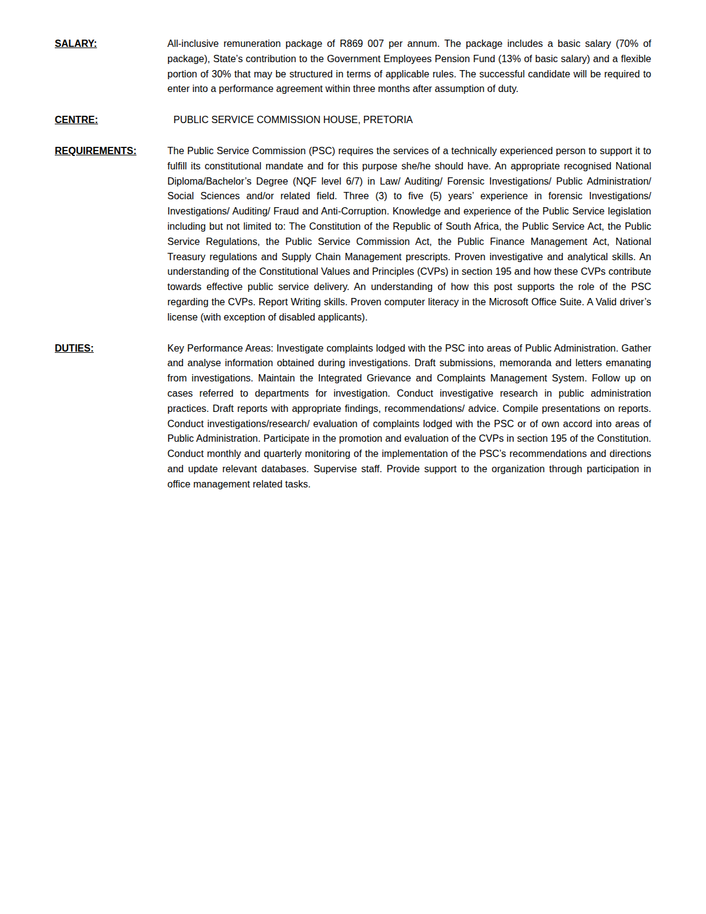SALARY:
All-inclusive remuneration package of R869 007 per annum. The package includes a basic salary (70% of package), State’s contribution to the Government Employees Pension Fund (13% of basic salary) and a flexible portion of 30% that may be structured in terms of applicable rules. The successful candidate will be required to enter into a performance agreement within three months after assumption of duty.
CENTRE:
PUBLIC SERVICE COMMISSION HOUSE, PRETORIA
REQUIREMENTS:
The Public Service Commission (PSC) requires the services of a technically experienced person to support it to fulfill its constitutional mandate and for this purpose she/he should have. An appropriate recognised National Diploma/Bachelor’s Degree (NQF level 6/7) in Law/ Auditing/ Forensic Investigations/ Public Administration/ Social Sciences and/or related field. Three (3) to five (5) years’ experience in forensic Investigations/ Investigations/ Auditing/ Fraud and Anti-Corruption. Knowledge and experience of the Public Service legislation including but not limited to: The Constitution of the Republic of South Africa, the Public Service Act, the Public Service Regulations, the Public Service Commission Act, the Public Finance Management Act, National Treasury regulations and Supply Chain Management prescripts. Proven investigative and analytical skills. An understanding of the Constitutional Values and Principles (CVPs) in section 195 and how these CVPs contribute towards effective public service delivery. An understanding of how this post supports the role of the PSC regarding the CVPs. Report Writing skills. Proven computer literacy in the Microsoft Office Suite. A Valid driver’s license (with exception of disabled applicants).
DUTIES:
Key Performance Areas: Investigate complaints lodged with the PSC into areas of Public Administration. Gather and analyse information obtained during investigations. Draft submissions, memoranda and letters emanating from investigations. Maintain the Integrated Grievance and Complaints Management System. Follow up on cases referred to departments for investigation. Conduct investigative research in public administration practices. Draft reports with appropriate findings, recommendations/ advice. Compile presentations on reports. Conduct investigations/research/ evaluation of complaints lodged with the PSC or of own accord into areas of Public Administration. Participate in the promotion and evaluation of the CVPs in section 195 of the Constitution. Conduct monthly and quarterly monitoring of the implementation of the PSC’s recommendations and directions and update relevant databases. Supervise staff. Provide support to the organization through participation in office management related tasks.